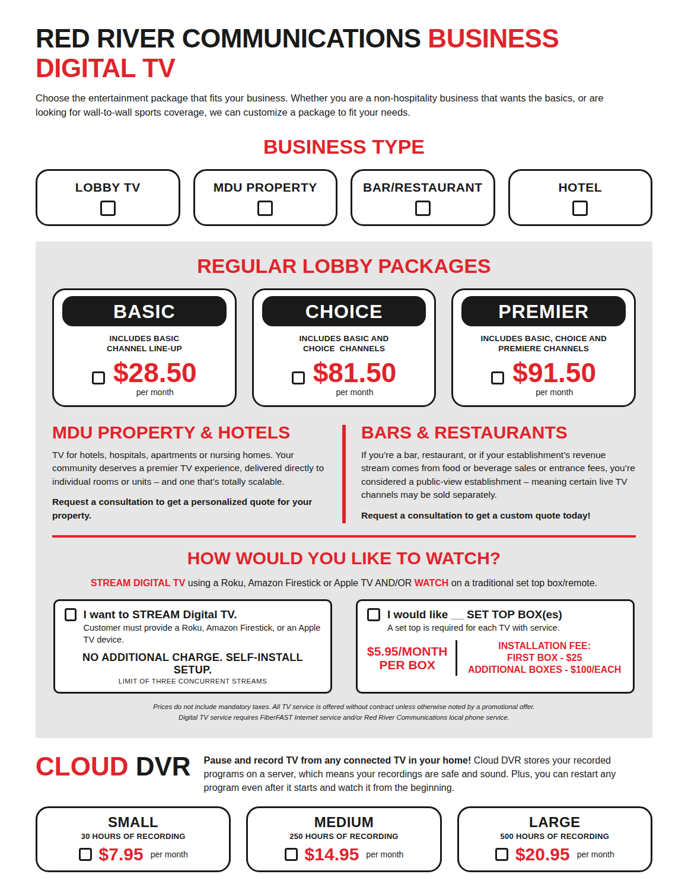Red River Communications Business Digital TV
Choose the entertainment package that fits your business. Whether you are a non-hospitality business that wants the basics, or are looking for wall-to-wall sports coverage, we can customize a package to fit your needs.
Business Type
LOBBY TV
MDU PROPERTY
BAR/RESTAURANT
HOTEL
Regular Lobby Packages
BASIC
Includes basic
channel line-up
$28.50
per month
CHOICE
Includes basic and
choice channels
$81.50
per month
PREMIER
Includes basic, choice and
premiere channels
$91.50
per month
MDU Property & Hotels
TV for hotels, hospitals, apartments or nursing homes. Your community deserves a premier TV experience, delivered directly to individual rooms or units – and one that’s totally scalable.
Request a consultation to get a personalized quote for your property.
Bars & Restaurants
If you’re a bar, restaurant, or if your establishment’s revenue stream comes from food or beverage sales or entrance fees, you’re considered a public-view establishment – meaning certain live TV channels may be sold separately.
Request a consultation to get a custom quote today!
How would you like to watch?
STREAM DIGITAL TV using a Roku, Amazon Firestick or Apple TV AND/OR WATCH on a traditional set top box/remote.
I want to STREAM Digital TV.
Customer must provide a Roku, Amazon Firestick, or an Apple TV device.
NO ADDITIONAL CHARGE. SELF-INSTALL SETUP. LIMIT OF THREE CONCURRENT STREAMS
I would like __ SET TOP BOX(es)
A set top is required for each TV with service.
$5.95/MONTH
PER BOX
INSTALLATION FEE:
FIRST BOX - $25
ADDITIONAL BOXES - $100/EACH
Prices do not include mandatory taxes. All TV service is offered without contract unless otherwise noted by a promotional offer.
Digital TV service requires FiberFAST Internet service and/or Red River Communications local phone service.
CLOUD DVR
Pause and record TV from any connected TV in your home! Cloud DVR stores your recorded programs on a server, which means your recordings are safe and sound. Plus, you can restart any program even after it starts and watch it from the beginning.
SMALL
30 hours of recording
$7.95 per month
MEDIUM
250 hours of recording
$14.95 per month
LARGE
500 hours of recording
$20.95 per month